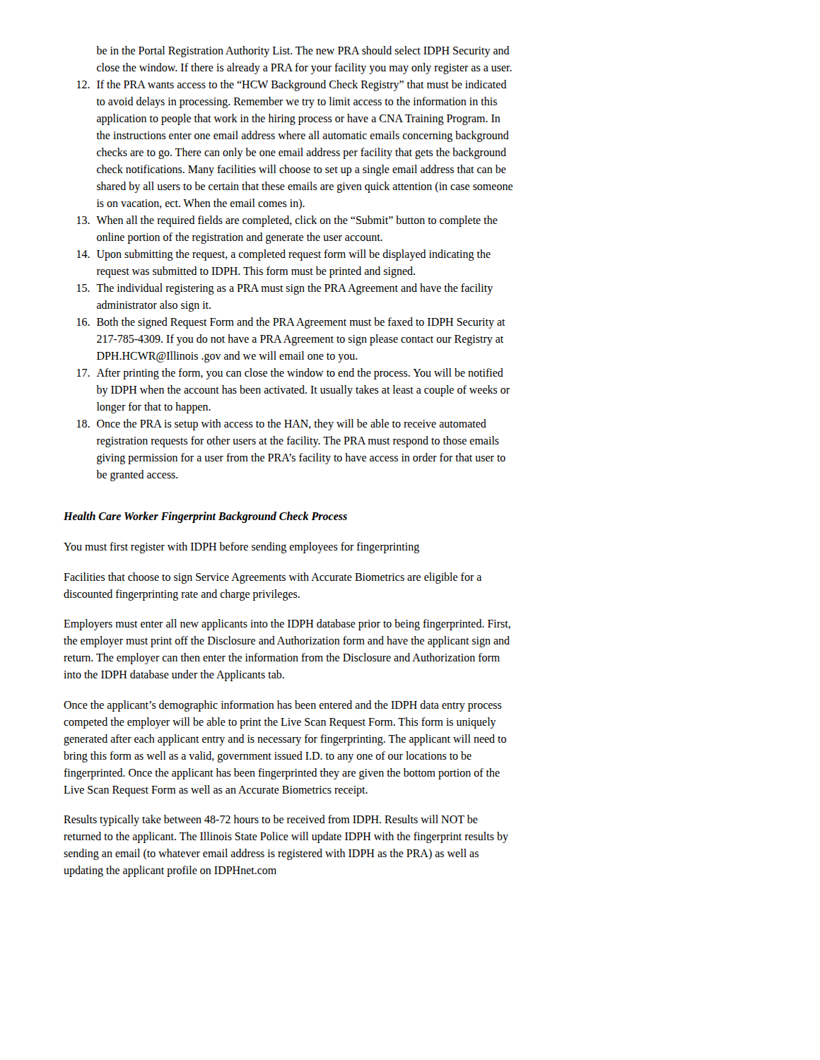be in the Portal Registration Authority List. The new PRA should select IDPH Security and close the window. If there is already a PRA for your facility you may only register as a user.
If the PRA wants access to the “HCW Background Check Registry” that must be indicated to avoid delays in processing. Remember we try to limit access to the information in this application to people that work in the hiring process or have a CNA Training Program. In the instructions enter one email address where all automatic emails concerning background checks are to go. There can only be one email address per facility that gets the background check notifications. Many facilities will choose to set up a single email address that can be shared by all users to be certain that these emails are given quick attention (in case someone is on vacation, ect. When the email comes in).
When all the required fields are completed, click on the “Submit” button to complete the online portion of the registration and generate the user account.
Upon submitting the request, a completed request form will be displayed indicating the request was submitted to IDPH. This form must be printed and signed.
The individual registering as a PRA must sign the PRA Agreement and have the facility administrator also sign it.
Both the signed Request Form and the PRA Agreement must be faxed to IDPH Security at 217-785-4309. If you do not have a PRA Agreement to sign please contact our Registry at DPH.HCWR@Illinois .gov and we will email one to you.
After printing the form, you can close the window to end the process. You will be notified by IDPH when the account has been activated. It usually takes at least a couple of weeks or longer for that to happen.
Once the PRA is setup with access to the HAN, they will be able to receive automated registration requests for other users at the facility. The PRA must respond to those emails giving permission for a user from the PRA’s facility to have access in order for that user to be granted access.
Health Care Worker Fingerprint Background Check Process
You must first register with IDPH before sending employees for fingerprinting
Facilities that choose to sign Service Agreements with Accurate Biometrics are eligible for a discounted fingerprinting rate and charge privileges.
Employers must enter all new applicants into the IDPH database prior to being fingerprinted. First, the employer must print off the Disclosure and Authorization form and have the applicant sign and return. The employer can then enter the information from the Disclosure and Authorization form into the IDPH database under the Applicants tab.
Once the applicant’s demographic information has been entered and the IDPH data entry process competed the employer will be able to print the Live Scan Request Form. This form is uniquely generated after each applicant entry and is necessary for fingerprinting. The applicant will need to bring this form as well as a valid, government issued I.D. to any one of our locations to be fingerprinted. Once the applicant has been fingerprinted they are given the bottom portion of the Live Scan Request Form as well as an Accurate Biometrics receipt.
Results typically take between 48-72 hours to be received from IDPH. Results will NOT be returned to the applicant. The Illinois State Police will update IDPH with the fingerprint results by sending an email (to whatever email address is registered with IDPH as the PRA) as well as updating the applicant profile on IDPHnet.com